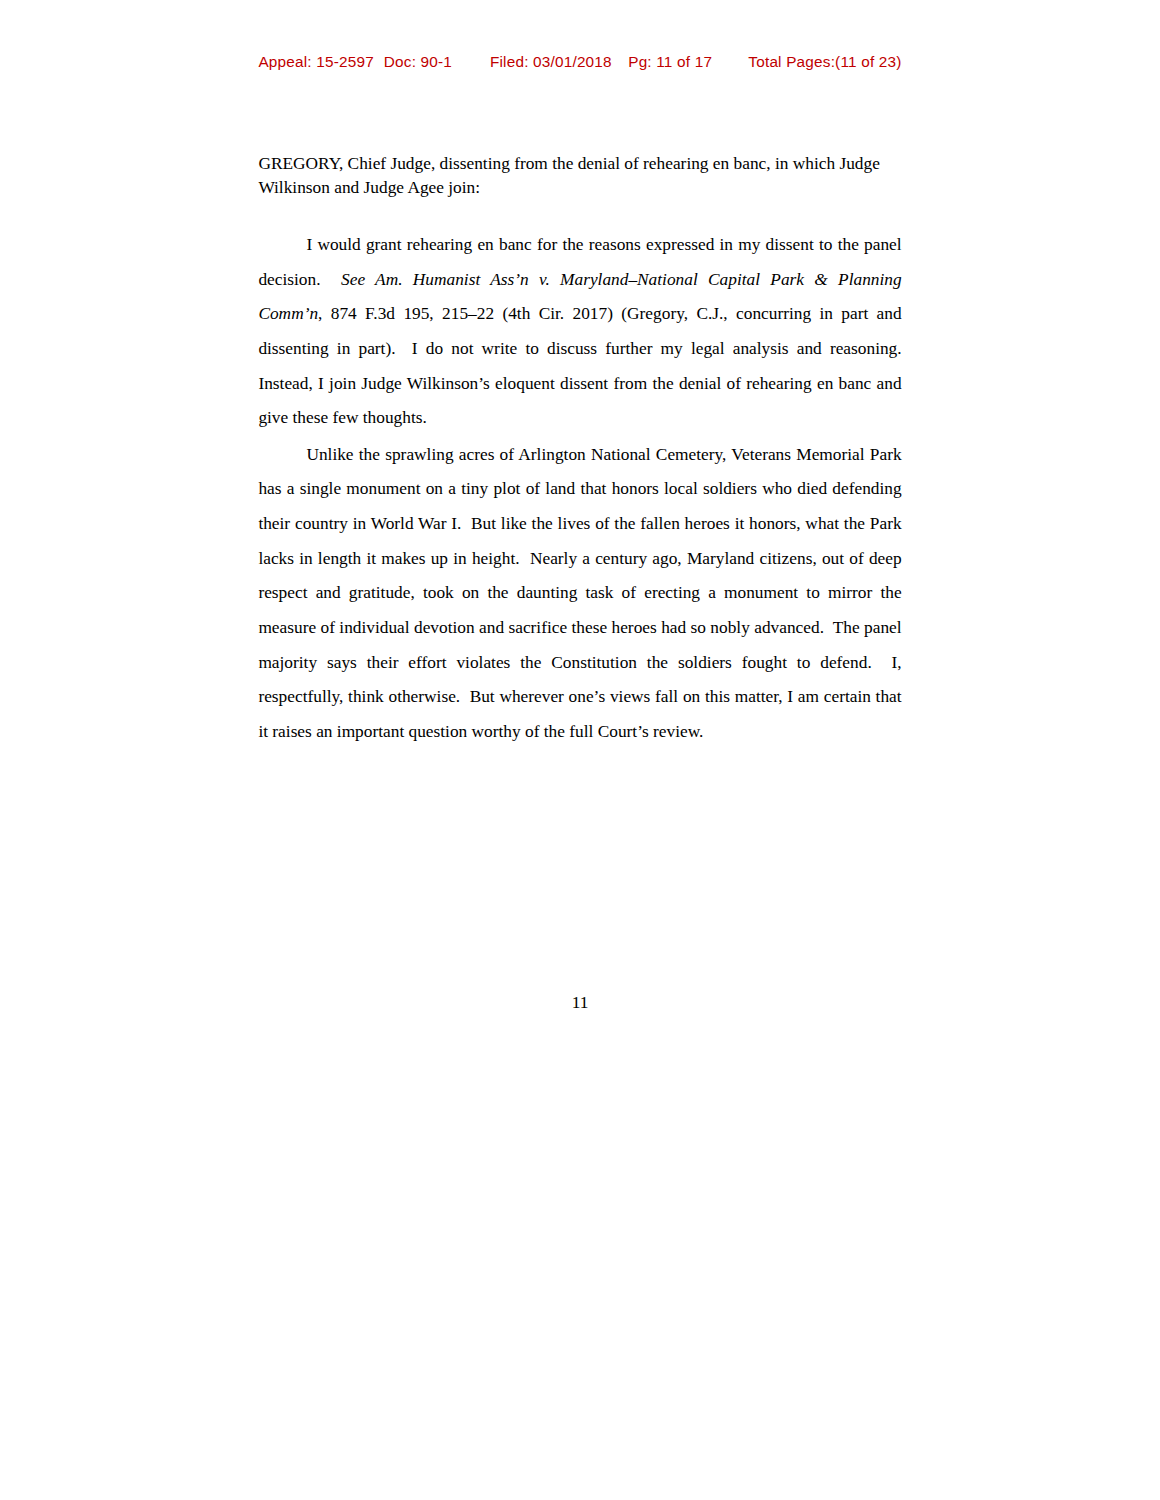Appeal: 15-2597 Doc: 90-1 Filed: 03/01/2018 Pg: 11 of 17 Total Pages:(11 of 23)
GREGORY, Chief Judge, dissenting from the denial of rehearing en banc, in which Judge Wilkinson and Judge Agee join:
I would grant rehearing en banc for the reasons expressed in my dissent to the panel decision. See Am. Humanist Ass’n v. Maryland–National Capital Park & Planning Comm’n, 874 F.3d 195, 215–22 (4th Cir. 2017) (Gregory, C.J., concurring in part and dissenting in part). I do not write to discuss further my legal analysis and reasoning. Instead, I join Judge Wilkinson’s eloquent dissent from the denial of rehearing en banc and give these few thoughts.
Unlike the sprawling acres of Arlington National Cemetery, Veterans Memorial Park has a single monument on a tiny plot of land that honors local soldiers who died defending their country in World War I. But like the lives of the fallen heroes it honors, what the Park lacks in length it makes up in height. Nearly a century ago, Maryland citizens, out of deep respect and gratitude, took on the daunting task of erecting a monument to mirror the measure of individual devotion and sacrifice these heroes had so nobly advanced. The panel majority says their effort violates the Constitution the soldiers fought to defend. I, respectfully, think otherwise. But wherever one’s views fall on this matter, I am certain that it raises an important question worthy of the full Court’s review.
11